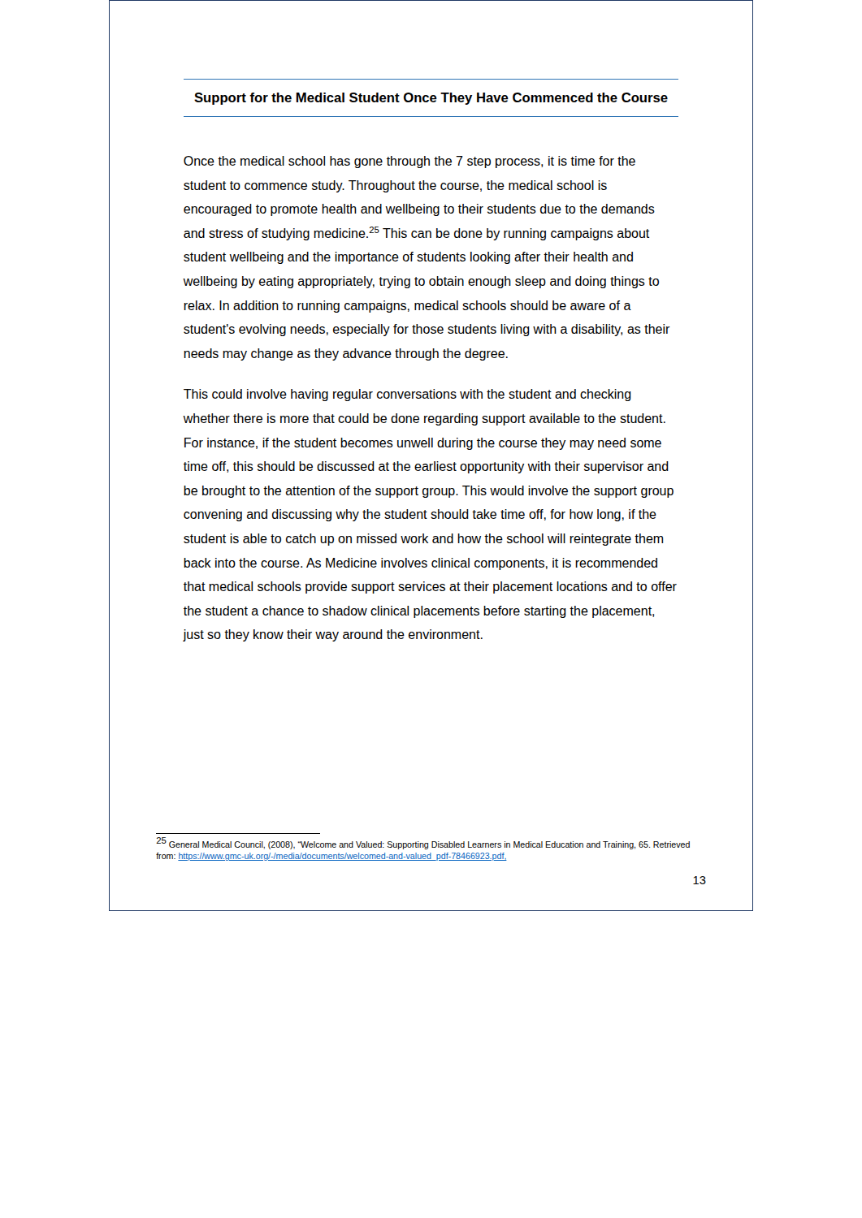Support for the Medical Student Once They Have Commenced the Course
Once the medical school has gone through the 7 step process, it is time for the student to commence study. Throughout the course, the medical school is encouraged to promote health and wellbeing to their students due to the demands and stress of studying medicine.25 This can be done by running campaigns about student wellbeing and the importance of students looking after their health and wellbeing by eating appropriately, trying to obtain enough sleep and doing things to relax. In addition to running campaigns, medical schools should be aware of a student's evolving needs, especially for those students living with a disability, as their needs may change as they advance through the degree.
This could involve having regular conversations with the student and checking whether there is more that could be done regarding support available to the student. For instance, if the student becomes unwell during the course they may need some time off, this should be discussed at the earliest opportunity with their supervisor and be brought to the attention of the support group. This would involve the support group convening and discussing why the student should take time off, for how long, if the student is able to catch up on missed work and how the school will reintegrate them back into the course. As Medicine involves clinical components, it is recommended that medical schools provide support services at their placement locations and to offer the student a chance to shadow clinical placements before starting the placement, just so they know their way around the environment.
25 General Medical Council, (2008), “Welcome and Valued: Supporting Disabled Learners in Medical Education and Training, 65. Retrieved from: https://www.gmc-uk.org/-/media/documents/welcomed-and-valued_pdf-78466923.pdf,
13